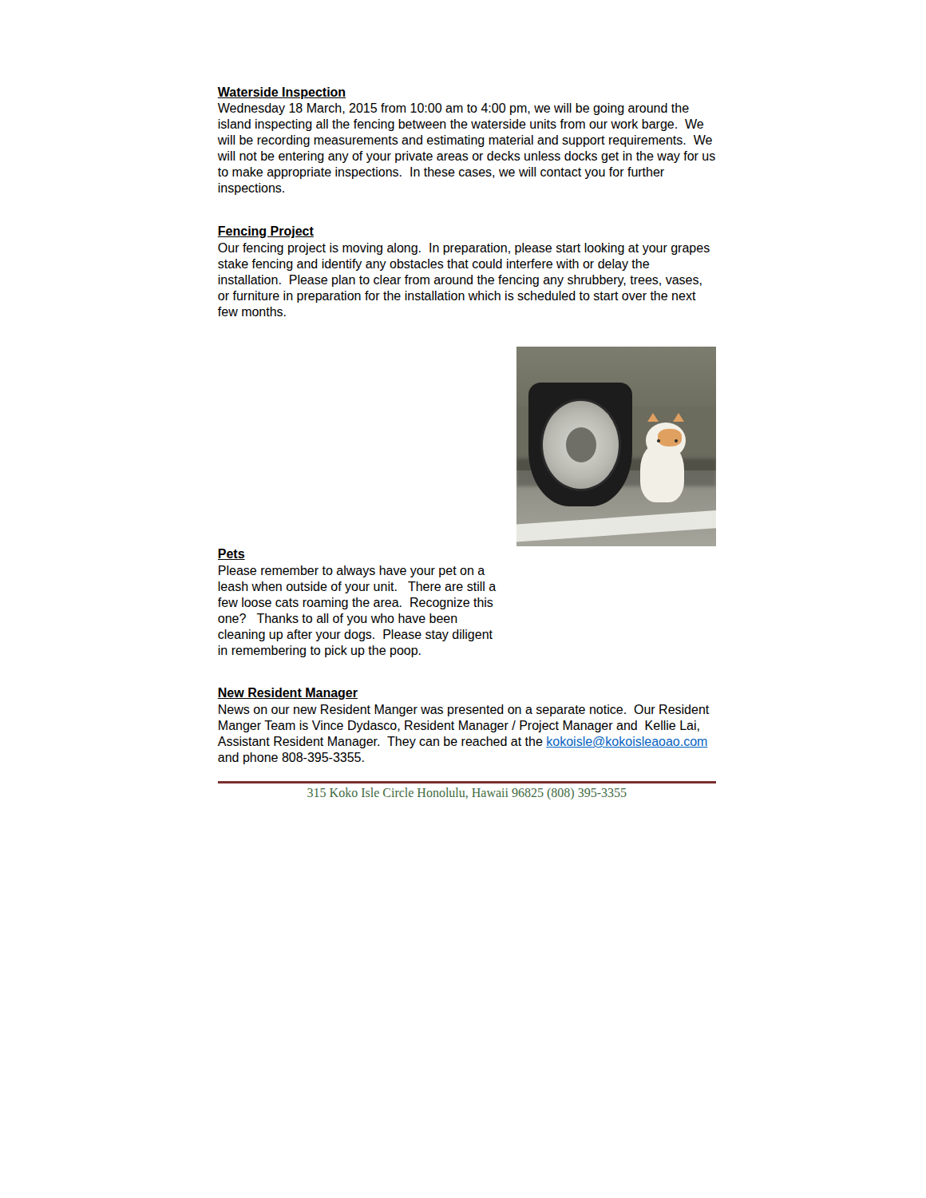Waterside Inspection
Wednesday 18 March, 2015 from 10:00 am to 4:00 pm, we will be going around the island inspecting all the fencing between the waterside units from our work barge. We will be recording measurements and estimating material and support requirements. We will not be entering any of your private areas or decks unless docks get in the way for us to make appropriate inspections. In these cases, we will contact you for further inspections.
Fencing Project
Our fencing project is moving along. In preparation, please start looking at your grapes stake fencing and identify any obstacles that could interfere with or delay the installation. Please plan to clear from around the fencing any shrubbery, trees, vases, or furniture in preparation for the installation which is scheduled to start over the next few months.
Pets
Please remember to always have your pet on a leash when outside of your unit. There are still a few loose cats roaming the area. Recognize this one? Thanks to all of you who have been cleaning up after your dogs. Please stay diligent in remembering to pick up the poop.
New Resident Manager
News on our new Resident Manger was presented on a separate notice. Our Resident Manger Team is Vince Dydasco, Resident Manager / Project Manager and Kellie Lai, Assistant Resident Manager. They can be reached at the kokoisle@kokoisleaoao.com and phone 808-395-3355.
315 Koko Isle Circle Honolulu, Hawaii 96825 (808) 395-3355